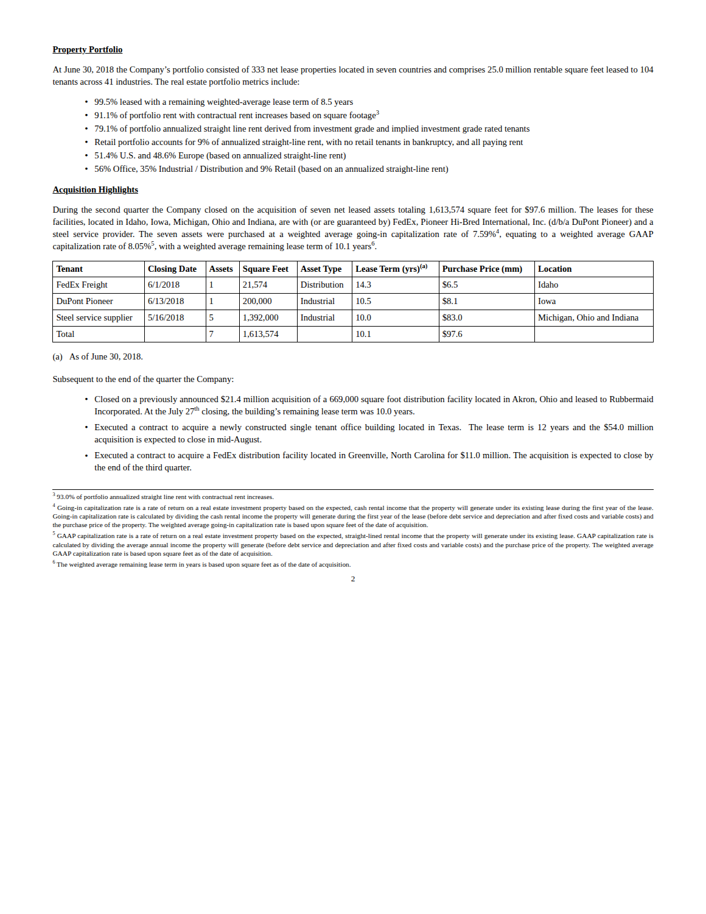Property Portfolio
At June 30, 2018 the Company’s portfolio consisted of 333 net lease properties located in seven countries and comprises 25.0 million rentable square feet leased to 104 tenants across 41 industries. The real estate portfolio metrics include:
99.5% leased with a remaining weighted-average lease term of 8.5 years
91.1% of portfolio rent with contractual rent increases based on square footage3
79.1% of portfolio annualized straight line rent derived from investment grade and implied investment grade rated tenants
Retail portfolio accounts for 9% of annualized straight-line rent, with no retail tenants in bankruptcy, and all paying rent
51.4% U.S. and 48.6% Europe (based on annualized straight-line rent)
56% Office, 35% Industrial / Distribution and 9% Retail (based on an annualized straight-line rent)
Acquisition Highlights
During the second quarter the Company closed on the acquisition of seven net leased assets totaling 1,613,574 square feet for $97.6 million. The leases for these facilities, located in Idaho, Iowa, Michigan, Ohio and Indiana, are with (or are guaranteed by) FedEx, Pioneer Hi-Bred International, Inc. (d/b/a DuPont Pioneer) and a steel service provider. The seven assets were purchased at a weighted average going-in capitalization rate of 7.59%4, equating to a weighted average GAAP capitalization rate of 8.05%5, with a weighted average remaining lease term of 10.1 years6.
| Tenant | Closing Date | Assets | Square Feet | Asset Type | Lease Term (yrs) (a) | Purchase Price (mm) | Location |
| --- | --- | --- | --- | --- | --- | --- | --- |
| FedEx Freight | 6/1/2018 | 1 | 21,574 | Distribution | 14.3 | $6.5 | Idaho |
| DuPont Pioneer | 6/13/2018 | 1 | 200,000 | Industrial | 10.5 | $8.1 | Iowa |
| Steel service supplier | 5/16/2018 | 5 | 1,392,000 | Industrial | 10.0 | $83.0 | Michigan, Ohio and Indiana |
| Total | | 7 | 1,613,574 | | 10.1 | $97.6 | |
(a) As of June 30, 2018.
Subsequent to the end of the quarter the Company:
Closed on a previously announced $21.4 million acquisition of a 669,000 square foot distribution facility located in Akron, Ohio and leased to Rubbermaid Incorporated. At the July 27th closing, the building’s remaining lease term was 10.0 years.
Executed a contract to acquire a newly constructed single tenant office building located in Texas. The lease term is 12 years and the $54.0 million acquisition is expected to close in mid-August.
Executed a contract to acquire a FedEx distribution facility located in Greenville, North Carolina for $11.0 million. The acquisition is expected to close by the end of the third quarter.
3 93.0% of portfolio annualized straight line rent with contractual rent increases.
4 Going-in capitalization rate is a rate of return on a real estate investment property based on the expected, cash rental income that the property will generate under its existing lease during the first year of the lease. Going-in capitalization rate is calculated by dividing the cash rental income the property will generate during the first year of the lease (before debt service and depreciation and after fixed costs and variable costs) and the purchase price of the property. The weighted average going-in capitalization rate is based upon square feet of the date of acquisition.
5 GAAP capitalization rate is a rate of return on a real estate investment property based on the expected, straight-lined rental income that the property will generate under its existing lease. GAAP capitalization rate is calculated by dividing the average annual income the property will generate (before debt service and depreciation and after fixed costs and variable costs) and the purchase price of the property. The weighted average GAAP capitalization rate is based upon square feet as of the date of acquisition.
6 The weighted average remaining lease term in years is based upon square feet as of the date of acquisition.
2